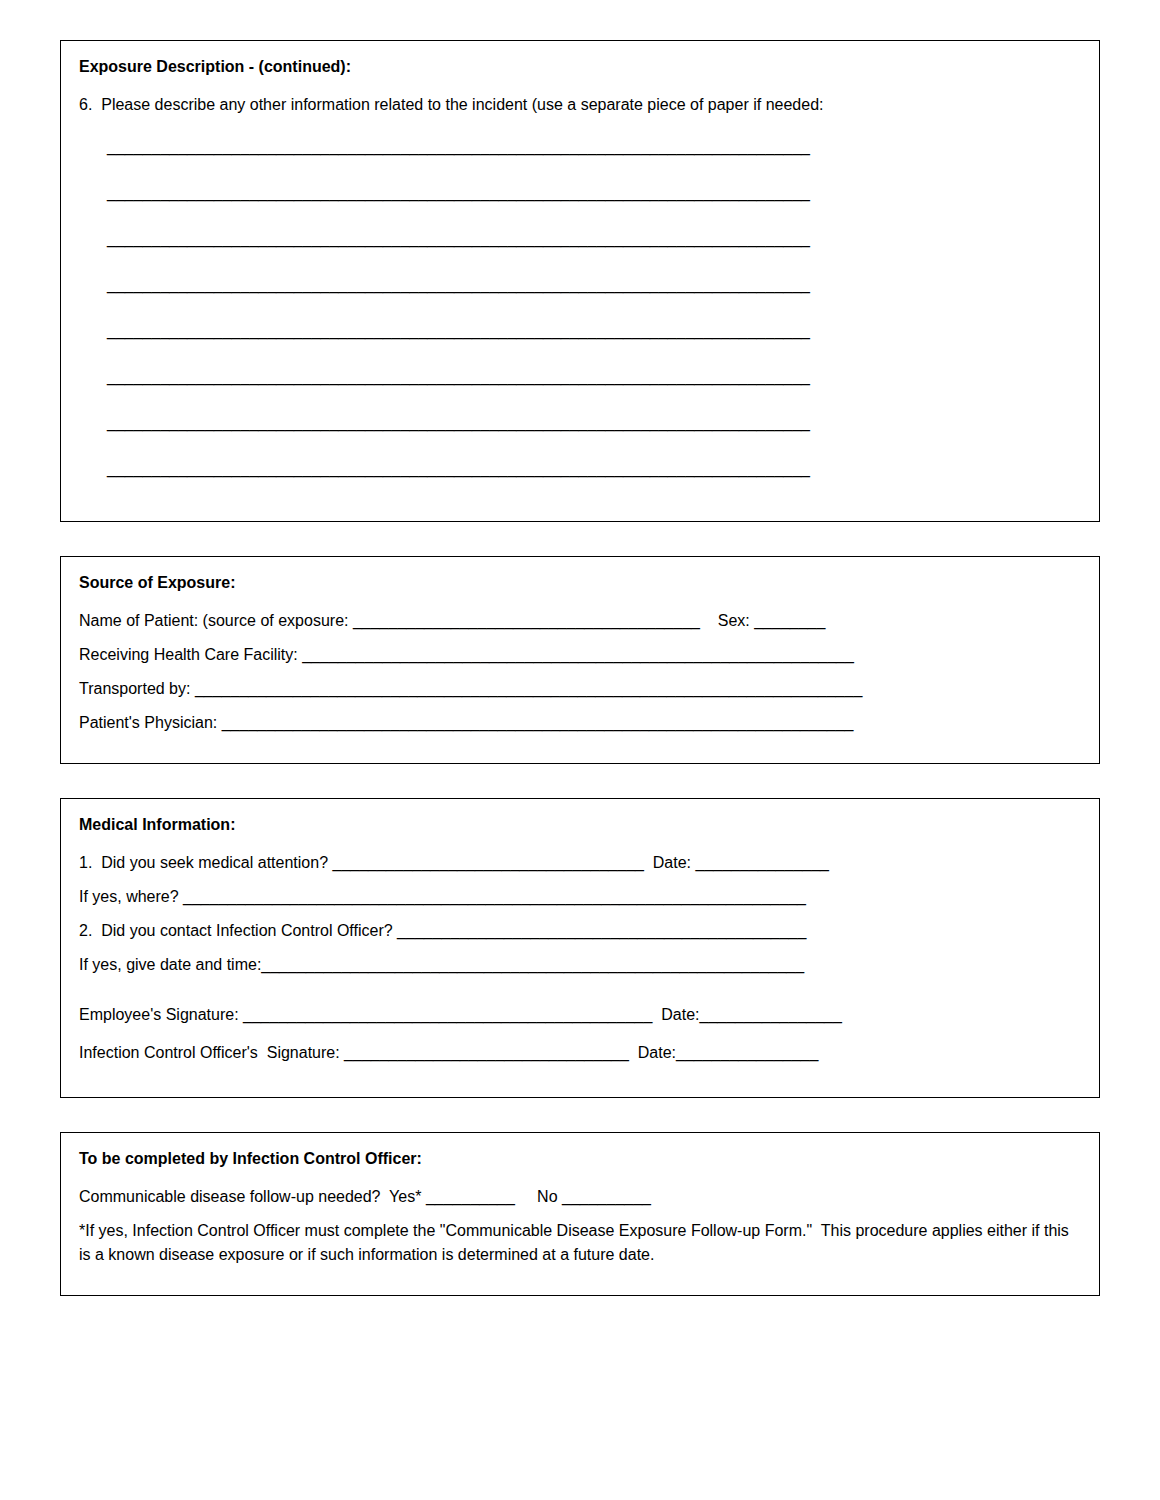Exposure Description - (continued):
6. Please describe any other information related to the incident (use a separate piece of paper if needed:
_______________________________________________________________________________
_______________________________________________________________________________
_______________________________________________________________________________
_______________________________________________________________________________
_______________________________________________________________________________
_______________________________________________________________________________
_______________________________________________________________________________
_______________________________________________________________________________
Source of Exposure:
Name of Patient: (source of exposure: _______________________________________ Sex: ________
Receiving Health Care Facility: ______________________________________________________________
Transported by: ___________________________________________________________________________
Patient's Physician: _______________________________________________________________________
Medical Information:
1. Did you seek medical attention? ___________________________________ Date: _______________
If yes, where? ______________________________________________________________________
2. Did you contact Infection Control Officer? ______________________________________________
If yes, give date and time:_____________________________________________________________
Employee's Signature: ______________________________________________ Date:________________
Infection Control Officer's Signature: ________________________________ Date:________________
To be completed by Infection Control Officer:
Communicable disease follow-up needed? Yes* __________ No __________
*If yes, Infection Control Officer must complete the "Communicable Disease Exposure Follow-up Form." This procedure applies either if this is a known disease exposure or if such information is determined at a future date.